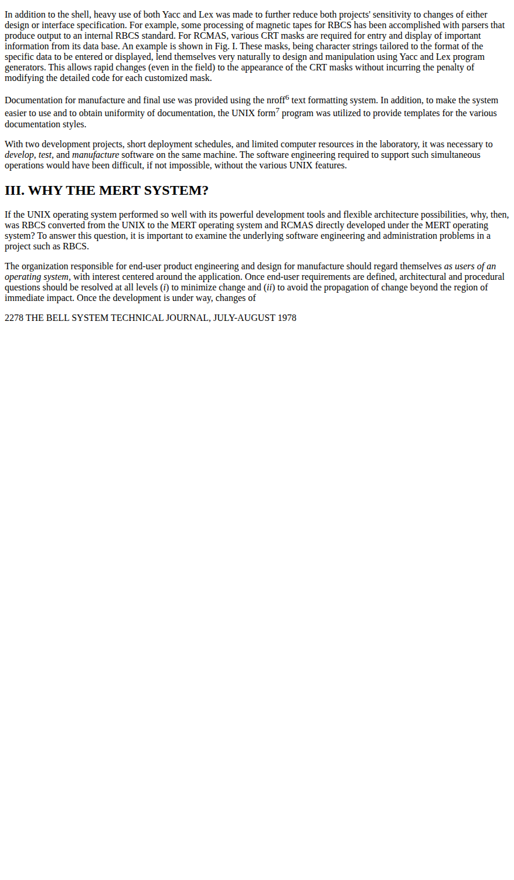In addition to the shell, heavy use of both Yacc and Lex was made to further reduce both projects' sensitivity to changes of either design or interface specification. For example, some processing of magnetic tapes for RBCS has been accomplished with parsers that produce output to an internal RBCS standard. For RCMAS, various CRT masks are required for entry and display of important information from its data base. An example is shown in Fig. I. These masks, being character strings tailored to the format of the specific data to be entered or displayed, lend themselves very naturally to design and manipulation using Yacc and Lex program generators. This allows rapid changes (even in the field) to the appearance of the CRT masks without incurring the penalty of modifying the detailed code for each customized mask.
Documentation for manufacture and final use was provided using the nroff6 text formatting system. In addition, to make the system easier to use and to obtain uniformity of documentation, the UNIX form7 program was utilized to provide templates for the various documentation styles.
With two development projects, short deployment schedules, and limited computer resources in the laboratory, it was necessary to develop, test, and manufacture software on the same machine. The software engineering required to support such simultaneous operations would have been difficult, if not impossible, without the various UNIX features.
III. WHY THE MERT SYSTEM?
If the UNIX operating system performed so well with its powerful development tools and flexible architecture possibilities, why, then, was RBCS converted from the UNIX to the MERT operating system and RCMAS directly developed under the MERT operating system? To answer this question, it is important to examine the underlying software engineering and administration problems in a project such as RBCS.
The organization responsible for end-user product engineering and design for manufacture should regard themselves as users of an operating system, with interest centered around the application. Once end-user requirements are defined, architectural and procedural questions should be resolved at all levels (i) to minimize change and (ii) to avoid the propagation of change beyond the region of immediate impact. Once the development is under way, changes of
2278 THE BELL SYSTEM TECHNICAL JOURNAL, JULY-AUGUST 1978